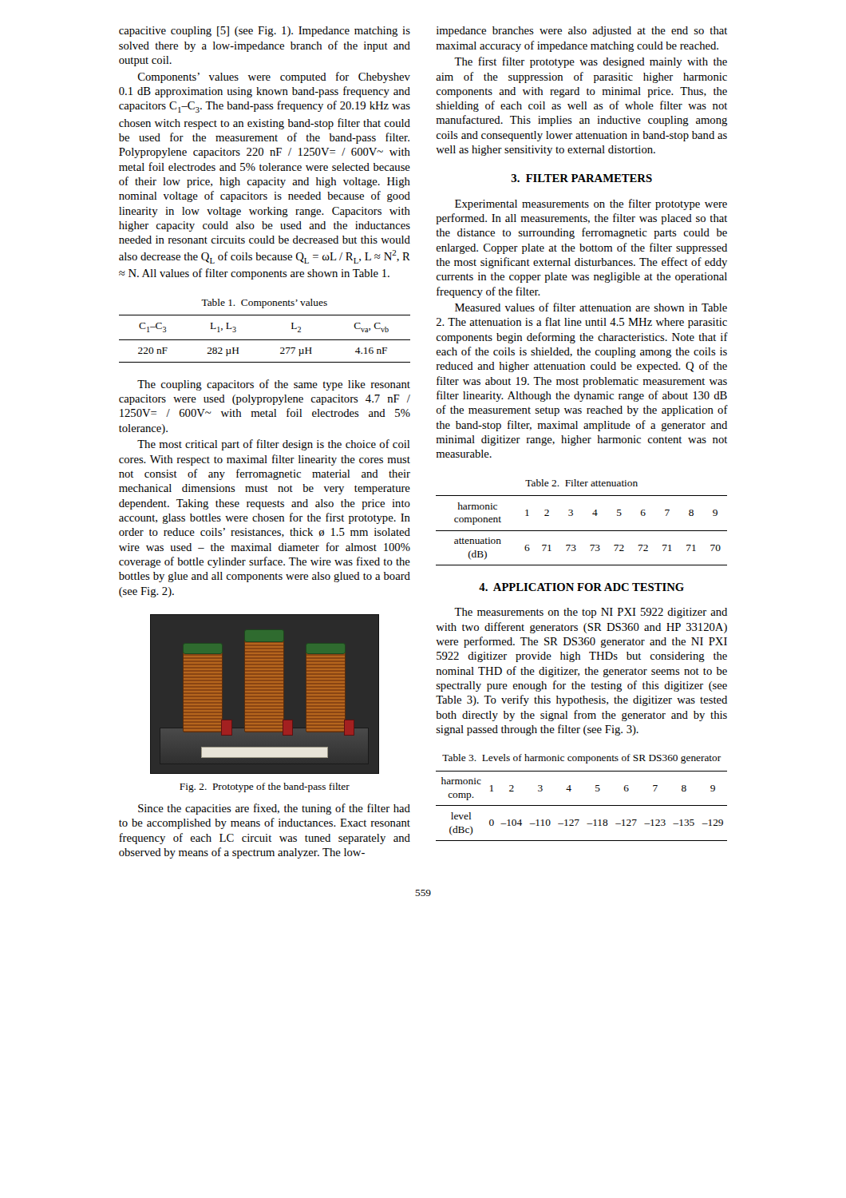capacitive coupling [5] (see Fig. 1). Impedance matching is solved there by a low-impedance branch of the input and output coil.
Components’ values were computed for Chebyshev 0.1 dB approximation using known band-pass frequency and capacitors C1–C3. The band-pass frequency of 20.19 kHz was chosen witch respect to an existing band-stop filter that could be used for the measurement of the band-pass filter. Polypropylene capacitors 220 nF / 1250V= / 600V~ with metal foil electrodes and 5% tolerance were selected because of their low price, high capacity and high voltage. High nominal voltage of capacitors is needed because of good linearity in low voltage working range. Capacitors with higher capacity could also be used and the inductances needed in resonant circuits could be decreased but this would also decrease the QL of coils because QL = ωL / RL, L ≈ N2, R ≈ N. All values of filter components are shown in Table 1.
Table 1. Components’ values
| C 1 –C 3 | L 1 , L 3 | L 2 | C va , C vb |
| --- | --- | --- | --- |
| 220 nF | 282 µH | 277 µH | 4.16 nF |
The coupling capacitors of the same type like resonant capacitors were used (polypropylene capacitors 4.7 nF / 1250V= / 600V~ with metal foil electrodes and 5% tolerance).
The most critical part of filter design is the choice of coil cores. With respect to maximal filter linearity the cores must not consist of any ferromagnetic material and their mechanical dimensions must not be very temperature dependent. Taking these requests and also the price into account, glass bottles were chosen for the first prototype. In order to reduce coils’ resistances, thick ø 1.5 mm isolated wire was used – the maximal diameter for almost 100% coverage of bottle cylinder surface. The wire was fixed to the bottles by glue and all components were also glued to a board (see Fig. 2).
Fig. 2. Prototype of the band-pass filter
Since the capacities are fixed, the tuning of the filter had to be accomplished by means of inductances. Exact resonant frequency of each LC circuit was tuned separately and observed by means of a spectrum analyzer. The low-
impedance branches were also adjusted at the end so that maximal accuracy of impedance matching could be reached.
The first filter prototype was designed mainly with the aim of the suppression of parasitic higher harmonic components and with regard to minimal price. Thus, the shielding of each coil as well as of whole filter was not manufactured. This implies an inductive coupling among coils and consequently lower attenuation in band-stop band as well as higher sensitivity to external distortion.
3. Filter parameters
Experimental measurements on the filter prototype were performed. In all measurements, the filter was placed so that the distance to surrounding ferromagnetic parts could be enlarged. Copper plate at the bottom of the filter suppressed the most significant external disturbances. The effect of eddy currents in the copper plate was negligible at the operational frequency of the filter.
Measured values of filter attenuation are shown in Table 2. The attenuation is a flat line until 4.5 MHz where parasitic components begin deforming the characteristics. Note that if each of the coils is shielded, the coupling among the coils is reduced and higher attenuation could be expected. Q of the filter was about 19. The most problematic measurement was filter linearity. Although the dynamic range of about 130 dB of the measurement setup was reached by the application of the band-stop filter, maximal amplitude of a generator and minimal digitizer range, higher harmonic content was not measurable.
Table 2. Filter attenuation
| harmonic component | 1 | 2 | 3 | 4 | 5 | 6 | 7 | 8 | 9 |
| attenuation (dB) | 6 | 71 | 73 | 73 | 72 | 72 | 71 | 71 | 70 |
4. Application for ADC testing
The measurements on the top NI PXI 5922 digitizer and with two different generators (SR DS360 and HP 33120A) were performed. The SR DS360 generator and the NI PXI 5922 digitizer provide high THDs but considering the nominal THD of the digitizer, the generator seems not to be spectrally pure enough for the testing of this digitizer (see Table 3). To verify this hypothesis, the digitizer was tested both directly by the signal from the generator and by this signal passed through the filter (see Fig. 3).
Table 3. Levels of harmonic components of SR DS360 generator
| harmonic comp. | 1 | 2 | 3 | 4 | 5 | 6 | 7 | 8 | 9 |
| level (dBc) | 0 | –104 | –110 | –127 | –118 | –127 | –123 | –135 | –129 |
559